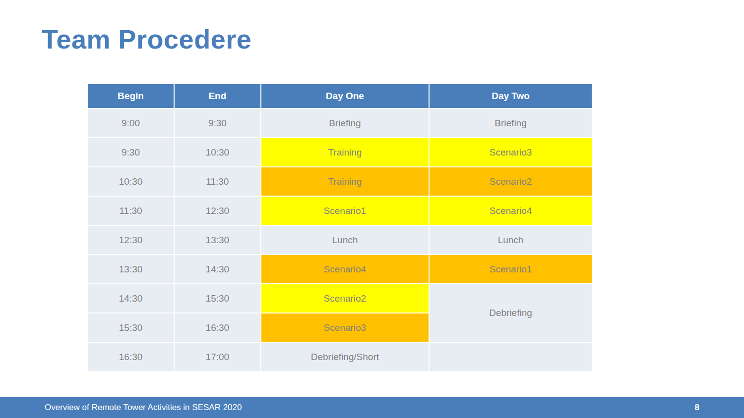Team Procedere
| Begin | End | Day One | Day Two |
| --- | --- | --- | --- |
| 9:00 | 9:30 | Briefing | Briefing |
| 9:30 | 10:30 | Training | Scenario3 |
| 10:30 | 11:30 | Training | Scenario2 |
| 11:30 | 12:30 | Scenario1 | Scenario4 |
| 12:30 | 13:30 | Lunch | Lunch |
| 13:30 | 14:30 | Scenario4 | Scenario1 |
| 14:30 | 15:30 | Scenario2 | Debriefing |
| 15:30 | 16:30 | Scenario3 |
| 16:30 | 17:00 | Debriefing/Short | |
Overview of Remote Tower Activities in SESAR 2020
8